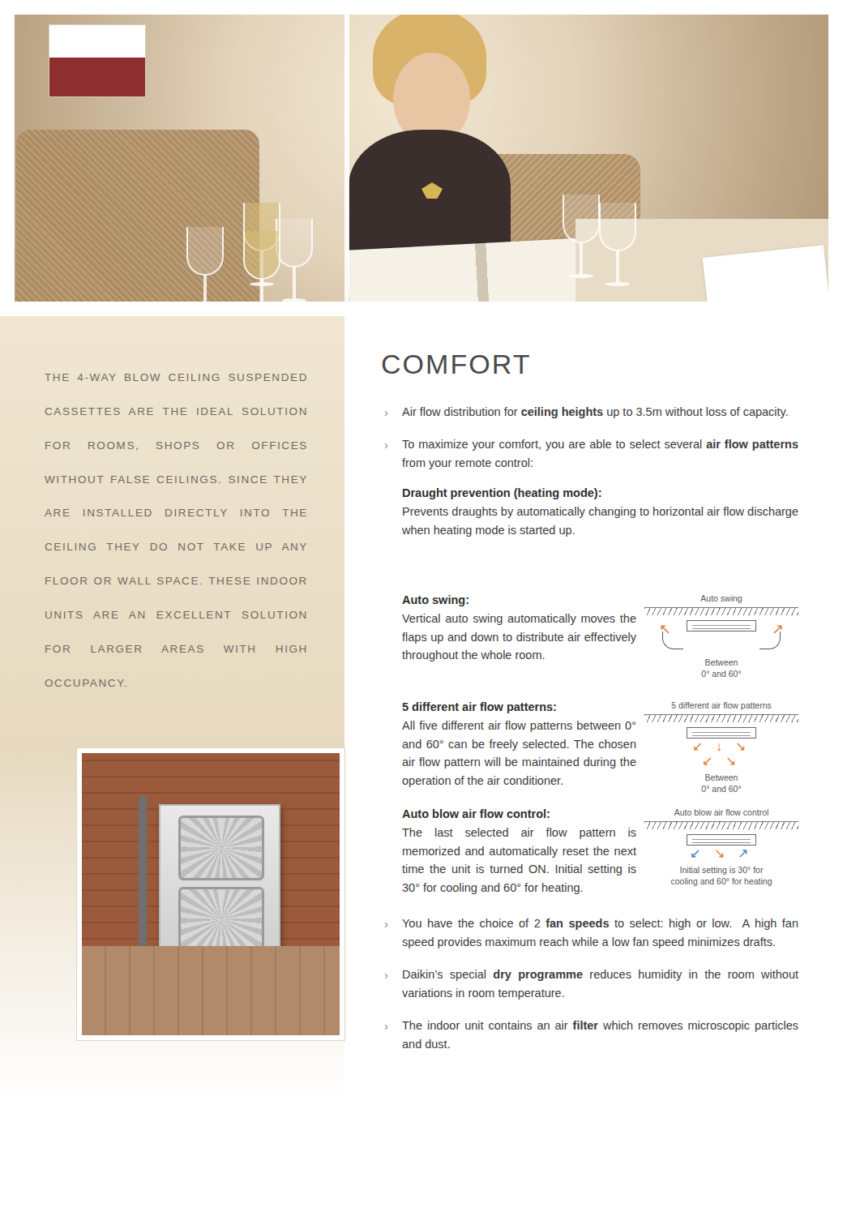The 4-way blow ceiling suspended cassettes are the ideal solution for rooms, shops or offices without false ceilings. Since they are installed directly into the ceiling they do not take up any floor or wall space. These indoor units are an excellent solution for larger areas with high occupancy.
COMFORT
Air flow distribution for ceiling heights up to 3.5m without loss of capacity.
To maximize your comfort, you are able to select several air flow patterns from your remote control:
Draught prevention (heating mode):
Prevents draughts by automatically changing to horizontal air flow discharge when heating mode is started up.
Auto swing:
Vertical auto swing automatically moves the flaps up and down to distribute air effectively throughout the whole room.
Auto swing
↖ ↗
Between
0° and 60°
5 different air flow patterns:
All five different air flow patterns between 0° and 60° can be freely selected. The chosen air flow pattern will be maintained during the operation of the air conditioner.
5 different air flow patterns
↙ ↓ ↘
↙ ↘
Between
0° and 60°
Auto blow air flow control:
The last selected air flow pattern is memorized and automatically reset the next time the unit is turned ON. Initial setting is 30° for cooling and 60° for heating.
Auto blow air flow control
↙ ↘ ↗
Initial setting is 30° for
cooling and 60° for heating
You have the choice of 2 fan speeds to select: high or low. A high fan speed provides maximum reach while a low fan speed minimizes drafts.
Daikin’s special dry programme reduces humidity in the room without variations in room temperature.
The indoor unit contains an air filter which removes microscopic particles and dust.